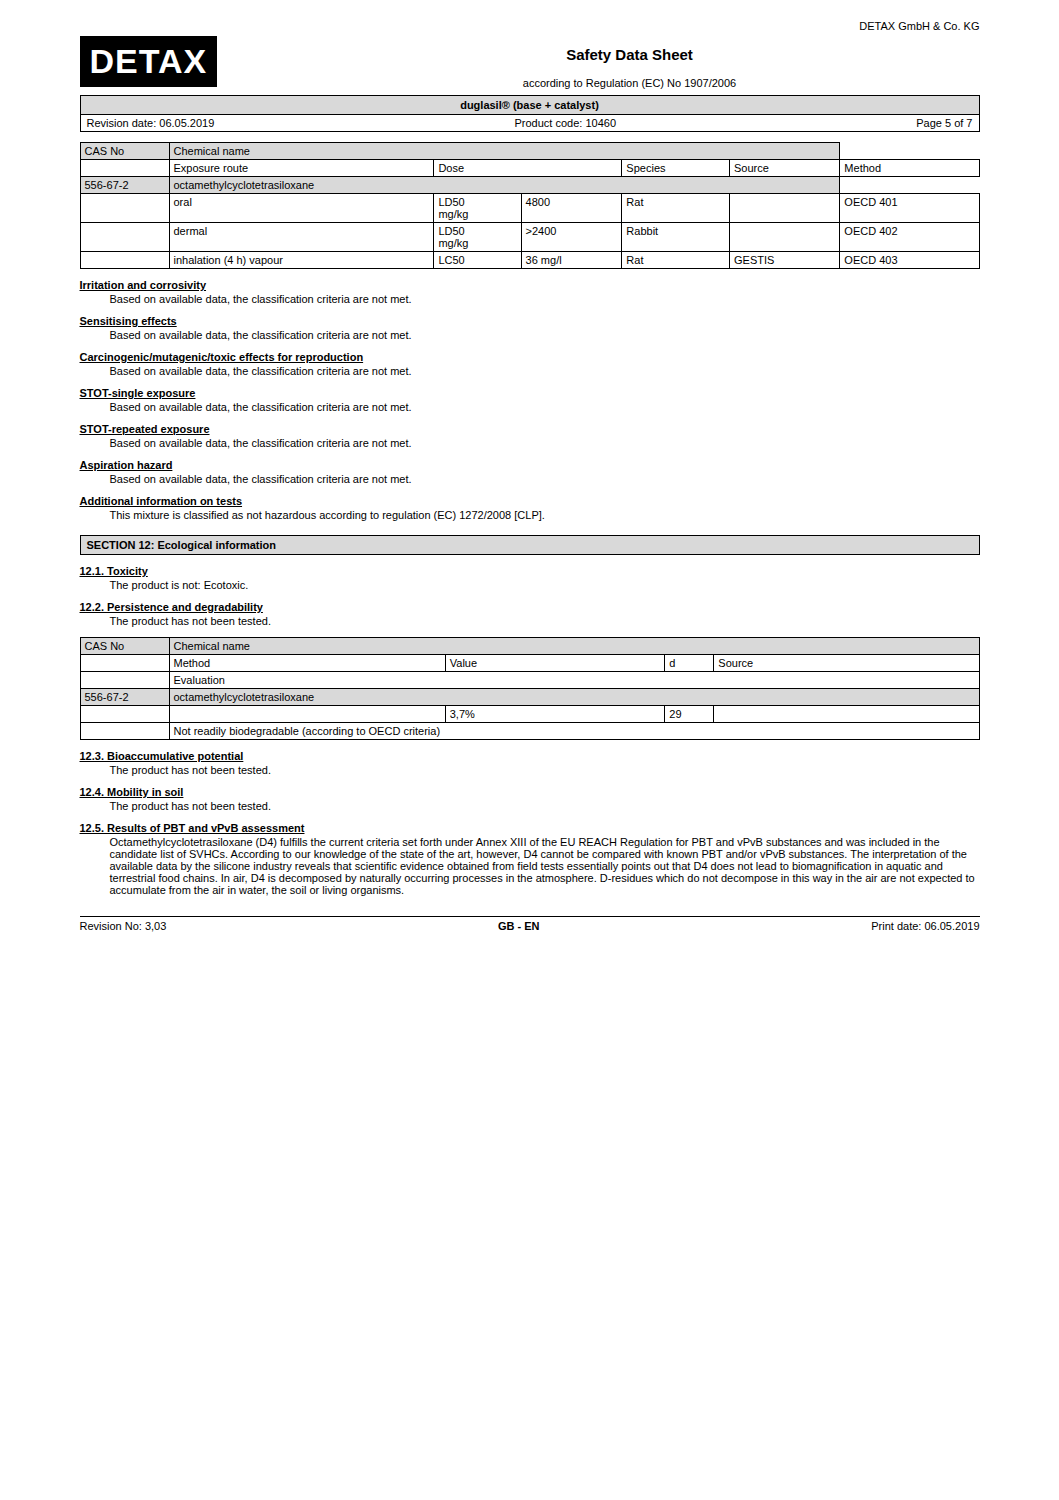DETAX GmbH & Co. KG
DETAX
Safety Data Sheet
according to Regulation (EC) No 1907/2006
duglasil® (base + catalyst)
Revision date: 06.05.2019 Product code: 10460 Page 5 of 7
| CAS No | Chemical name |
| | Exposure route | Dose | Species | Source | Method |
| 556-67-2 | octamethylcyclotetrasiloxane |
| | oral | LD50 mg/kg | 4800 | Rat | | OECD 401 |
| | dermal | LD50 mg/kg | >2400 | Rabbit | | OECD 402 |
| | inhalation (4 h) vapour | LC50 | 36 mg/l | Rat | GESTIS | OECD 403 |
Irritation and corrosivity
Based on available data, the classification criteria are not met.
Sensitising effects
Based on available data, the classification criteria are not met.
Carcinogenic/mutagenic/toxic effects for reproduction
Based on available data, the classification criteria are not met.
STOT-single exposure
Based on available data, the classification criteria are not met.
STOT-repeated exposure
Based on available data, the classification criteria are not met.
Aspiration hazard
Based on available data, the classification criteria are not met.
Additional information on tests
This mixture is classified as not hazardous according to regulation (EC) 1272/2008 [CLP].
SECTION 12: Ecological information
12.1. Toxicity
The product is not: Ecotoxic.
12.2. Persistence and degradability
The product has not been tested.
| CAS No | Chemical name |
| | Method | Value | d | Source |
| | Evaluation |
| 556-67-2 | octamethylcyclotetrasiloxane |
| | | 3,7% | 29 | |
| | Not readily biodegradable (according to OECD criteria) |
12.3. Bioaccumulative potential
The product has not been tested.
12.4. Mobility in soil
The product has not been tested.
12.5. Results of PBT and vPvB assessment
Octamethylcyclotetrasiloxane (D4) fulfills the current criteria set forth under Annex XIII of the EU REACH Regulation for PBT and vPvB substances and was included in the candidate list of SVHCs. According to our knowledge of the state of the art, however, D4 cannot be compared with known PBT and/or vPvB substances. The interpretation of the available data by the silicone industry reveals that scientific evidence obtained from field tests essentially points out that D4 does not lead to biomagnification in aquatic and terrestrial food chains. In air, D4 is decomposed by naturally occurring processes in the atmosphere. D-residues which do not decompose in this way in the air are not expected to accumulate from the air in water, the soil or living organisms.
Revision No: 3,03 GB - EN Print date: 06.05.2019